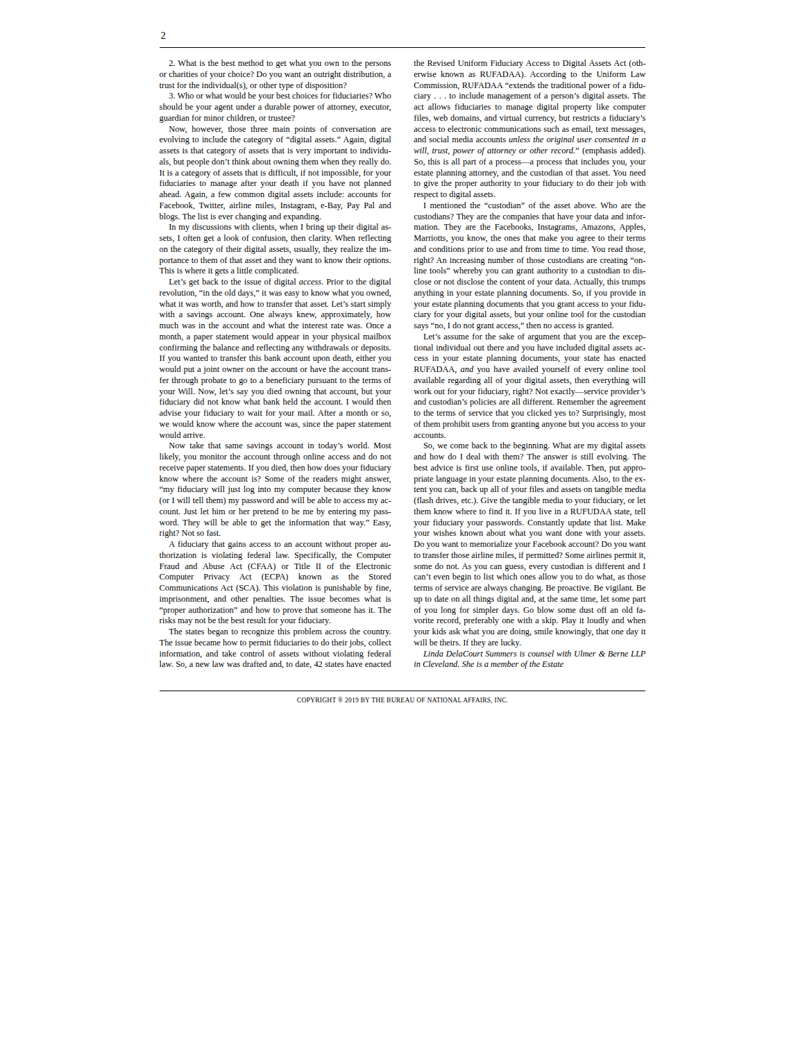2
2. What is the best method to get what you own to the persons or charities of your choice? Do you want an outright distribution, a trust for the individual(s), or other type of disposition?
3. Who or what would be your best choices for fiduciaries? Who should be your agent under a durable power of attorney, executor, guardian for minor children, or trustee?
Now, however, those three main points of conversation are evolving to include the category of “digital assets.” Again, digital assets is that category of assets that is very important to individuals, but people don’t think about owning them when they really do. It is a category of assets that is difficult, if not impossible, for your fiduciaries to manage after your death if you have not planned ahead. Again, a few common digital assets include: accounts for Facebook, Twitter, airline miles, Instagram, e-Bay, Pay Pal and blogs. The list is ever changing and expanding.
In my discussions with clients, when I bring up their digital assets, I often get a look of confusion, then clarity. When reflecting on the category of their digital assets, usually, they realize the importance to them of that asset and they want to know their options. This is where it gets a little complicated.
Let’s get back to the issue of digital access. Prior to the digital revolution, “in the old days,” it was easy to know what you owned, what it was worth, and how to transfer that asset. Let’s start simply with a savings account. One always knew, approximately, how much was in the account and what the interest rate was. Once a month, a paper statement would appear in your physical mailbox confirming the balance and reflecting any withdrawals or deposits. If you wanted to transfer this bank account upon death, either you would put a joint owner on the account or have the account transfer through probate to go to a beneficiary pursuant to the terms of your Will. Now, let’s say you died owning that account, but your fiduciary did not know what bank held the account. I would then advise your fiduciary to wait for your mail. After a month or so, we would know where the account was, since the paper statement would arrive.
Now take that same savings account in today’s world. Most likely, you monitor the account through online access and do not receive paper statements. If you died, then how does your fiduciary know where the account is? Some of the readers might answer, “my fiduciary will just log into my computer because they know (or I will tell them) my password and will be able to access my account. Just let him or her pretend to be me by entering my password. They will be able to get the information that way.” Easy, right? Not so fast.
A fiduciary that gains access to an account without proper authorization is violating federal law. Specifically, the Computer Fraud and Abuse Act (CFAA) or Title II of the Electronic Computer Privacy Act (ECPA) known as the Stored Communications Act (SCA). This violation is punishable by fine, imprisonment, and other penalties. The issue becomes what is “proper authorization” and how to prove that someone has it. The risks may not be the best result for your fiduciary.
The states began to recognize this problem across the country. The issue became how to permit fiduciaries to do their jobs, collect information, and take control of assets without violating federal law. So, a new law was drafted and, to date, 42 states have enacted the Revised Uniform Fiduciary Access to Digital Assets Act (otherwise known as RUFADAA). According to the Uniform Law Commission, RUFADAA “extends the traditional power of a fiduciary . . . to include management of a person’s digital assets. The act allows fiduciaries to manage digital property like computer files, web domains, and virtual currency, but restricts a fiduciary’s access to electronic communications such as email, text messages, and social media accounts unless the original user consented in a will, trust, power of attorney or other record.” (emphasis added). So, this is all part of a process—a process that includes you, your estate planning attorney, and the custodian of that asset. You need to give the proper authority to your fiduciary to do their job with respect to digital assets.
I mentioned the “custodian” of the asset above. Who are the custodians? They are the companies that have your data and information. They are the Facebooks, Instagrams, Amazons, Apples, Marriotts, you know, the ones that make you agree to their terms and conditions prior to use and from time to time. You read those, right? An increasing number of those custodians are creating “online tools” whereby you can grant authority to a custodian to disclose or not disclose the content of your data. Actually, this trumps anything in your estate planning documents. So, if you provide in your estate planning documents that you grant access to your fiduciary for your digital assets, but your online tool for the custodian says “no, I do not grant access,” then no access is granted.
Let’s assume for the sake of argument that you are the exceptional individual out there and you have included digital assets access in your estate planning documents, your state has enacted RUFADAA, and you have availed yourself of every online tool available regarding all of your digital assets, then everything will work out for your fiduciary, right? Not exactly—service provider’s and custodian’s policies are all different. Remember the agreement to the terms of service that you clicked yes to? Surprisingly, most of them prohibit users from granting anyone but you access to your accounts.
So, we come back to the beginning. What are my digital assets and how do I deal with them? The answer is still evolving. The best advice is first use online tools, if available. Then, put appropriate language in your estate planning documents. Also, to the extent you can, back up all of your files and assets on tangible media (flash drives, etc.). Give the tangible media to your fiduciary, or let them know where to find it. If you live in a RUFUDAA state, tell your fiduciary your passwords. Constantly update that list. Make your wishes known about what you want done with your assets. Do you want to memorialize your Facebook account? Do you want to transfer those airline miles, if permitted? Some airlines permit it, some do not. As you can guess, every custodian is different and I can’t even begin to list which ones allow you to do what, as those terms of service are always changing. Be proactive. Be vigilant. Be up to date on all things digital and, at the same time, let some part of you long for simpler days. Go blow some dust off an old favorite record, preferably one with a skip. Play it loudly and when your kids ask what you are doing, smile knowingly, that one day it will be theirs. If they are lucky.
Linda DelaCourt Summers is counsel with Ulmer & Berne LLP in Cleveland. She is a member of the Estate
COPYRIGHT ® 2019 BY THE BUREAU OF NATIONAL AFFAIRS, INC.